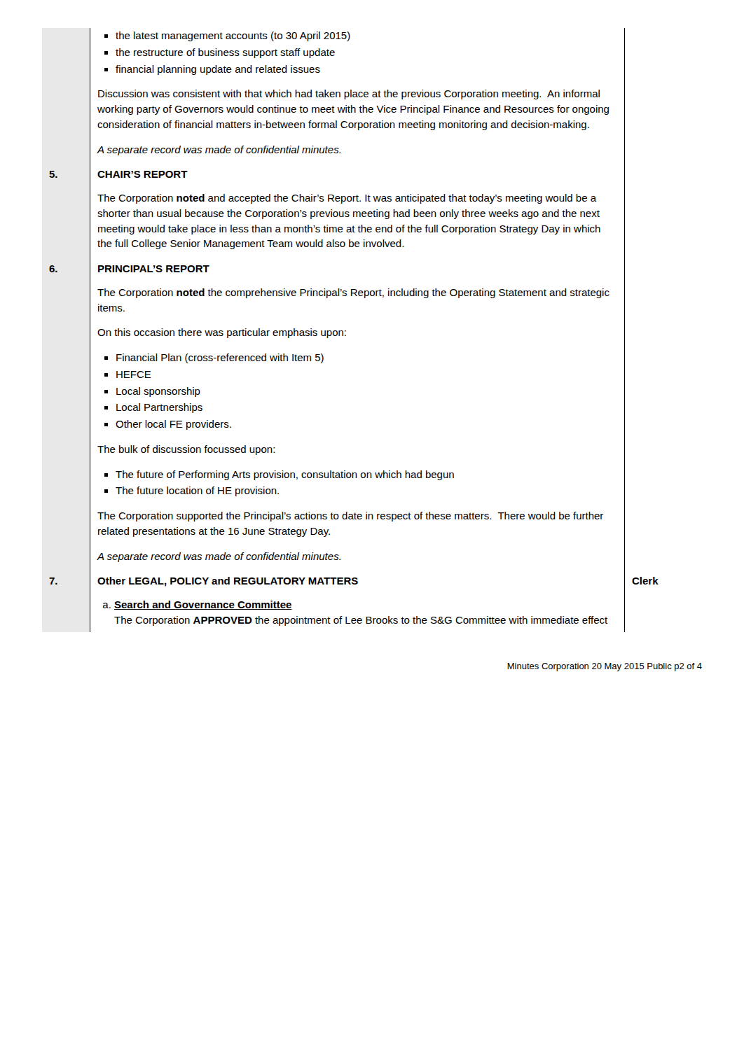| | the latest management accounts (to 30 April 2015) the restructure of business support staff update financial planning update and related issues Discussion was consistent with that which had taken place at the previous Corporation meeting. An informal working party of Governors would continue to meet with the Vice Principal Finance and Resources for ongoing consideration of financial matters in-between formal Corporation meeting monitoring and decision-making. A separate record was made of confidential minutes. | |
| 5. | CHAIR’S REPORT The Corporation noted and accepted the Chair’s Report. It was anticipated that today’s meeting would be a shorter than usual because the Corporation’s previous meeting had been only three weeks ago and the next meeting would take place in less than a month’s time at the end of the full Corporation Strategy Day in which the full College Senior Management Team would also be involved. | |
| 6. | PRINCIPAL’S REPORT The Corporation noted the comprehensive Principal’s Report, including the Operating Statement and strategic items. On this occasion there was particular emphasis upon: Financial Plan (cross-referenced with Item 5) HEFCE Local sponsorship Local Partnerships Other local FE providers. The bulk of discussion focussed upon: The future of Performing Arts provision, consultation on which had begun The future location of HE provision. The Corporation supported the Principal’s actions to date in respect of these matters. There would be further related presentations at the 16 June Strategy Day. A separate record was made of confidential minutes. | |
| 7. | Other LEGAL, POLICY and REGULATORY MATTERS Search and Governance Committee The Corporation APPROVED the appointment of Lee Brooks to the S&G Committee with immediate effect | Clerk |
Minutes Corporation 20 May 2015 Public p2 of 4